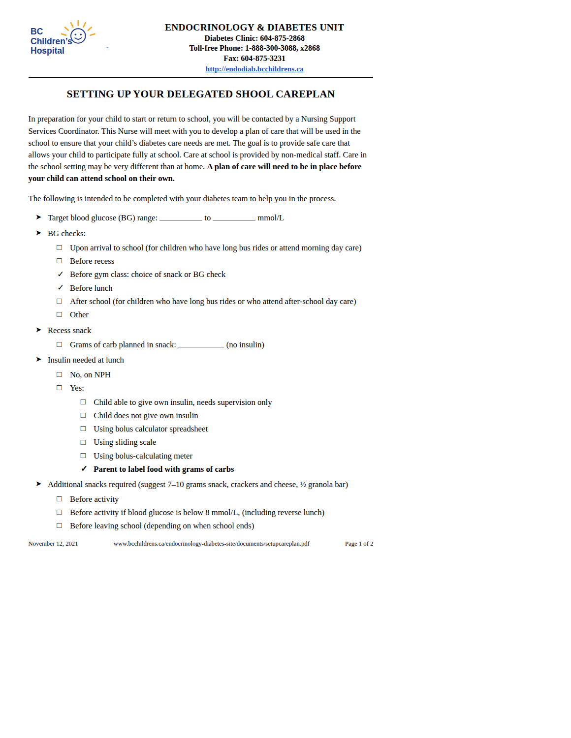BC Children’s Hospital ™
ENDOCRINOLOGY & DIABETES UNIT
Diabetes Clinic: 604-875-2868
Toll-free Phone: 1-888-300-3088, x2868
Fax: 604-875-3231
http://endodiab.bcchildrens.ca
SETTING UP YOUR DELEGATED SHOOL CAREPLAN
In preparation for your child to start or return to school, you will be contacted by a Nursing Support Services Coordinator. This Nurse will meet with you to develop a plan of care that will be used in the school to ensure that your child’s diabetes care needs are met. The goal is to provide safe care that allows your child to participate fully at school. Care at school is provided by non-medical staff. Care in the school setting may be very different than at home. A plan of care will need to be in place before your child can attend school on their own.
The following is intended to be completed with your diabetes team to help you in the process.
Target blood glucose (BG) range: to mmol/L
BG checks:
Upon arrival to school (for children who have long bus rides or attend morning day care)
Before recess
Before gym class: choice of snack or BG check
Before lunch
After school (for children who have long bus rides or who attend after-school day care)
Other
Recess snack
Grams of carb planned in snack: (no insulin)
Insulin needed at lunch
No, on NPH
Yes:
Child able to give own insulin, needs supervision only
Child does not give own insulin
Using bolus calculator spreadsheet
Using sliding scale
Using bolus-calculating meter
Parent to label food with grams of carbs
Additional snacks required (suggest 7–10 grams snack, crackers and cheese, ½ granola bar)
Before activity
Before activity if blood glucose is below 8 mmol/L, (including reverse lunch)
Before leaving school (depending on when school ends)
November 12, 2021
www.bcchildrens.ca/endocrinology-diabetes-site/documents/setupcareplan.pdf
Page 1 of 2